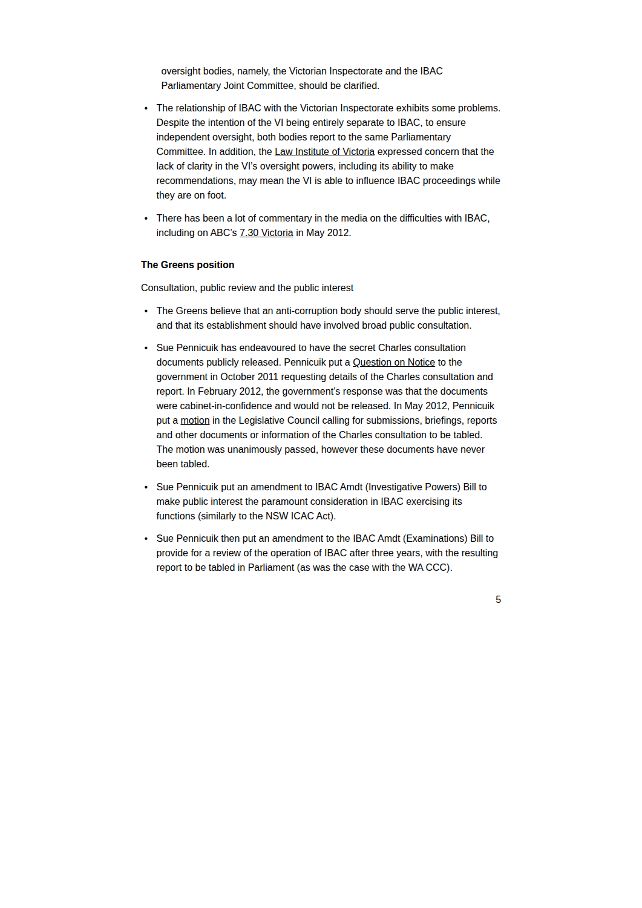oversight bodies, namely, the Victorian Inspectorate and the IBAC Parliamentary Joint Committee, should be clarified.
The relationship of IBAC with the Victorian Inspectorate exhibits some problems. Despite the intention of the VI being entirely separate to IBAC, to ensure independent oversight, both bodies report to the same Parliamentary Committee. In addition, the Law Institute of Victoria expressed concern that the lack of clarity in the VI’s oversight powers, including its ability to make recommendations, may mean the VI is able to influence IBAC proceedings while they are on foot.
There has been a lot of commentary in the media on the difficulties with IBAC, including on ABC’s 7.30 Victoria in May 2012.
The Greens position
Consultation, public review and the public interest
The Greens believe that an anti-corruption body should serve the public interest, and that its establishment should have involved broad public consultation.
Sue Pennicuik has endeavoured to have the secret Charles consultation documents publicly released. Pennicuik put a Question on Notice to the government in October 2011 requesting details of the Charles consultation and report. In February 2012, the government’s response was that the documents were cabinet-in-confidence and would not be released. In May 2012, Pennicuik put a motion in the Legislative Council calling for submissions, briefings, reports and other documents or information of the Charles consultation to be tabled. The motion was unanimously passed, however these documents have never been tabled.
Sue Pennicuik put an amendment to IBAC Amdt (Investigative Powers) Bill to make public interest the paramount consideration in IBAC exercising its functions (similarly to the NSW ICAC Act).
Sue Pennicuik then put an amendment to the IBAC Amdt (Examinations) Bill to provide for a review of the operation of IBAC after three years, with the resulting report to be tabled in Parliament (as was the case with the WA CCC).
5